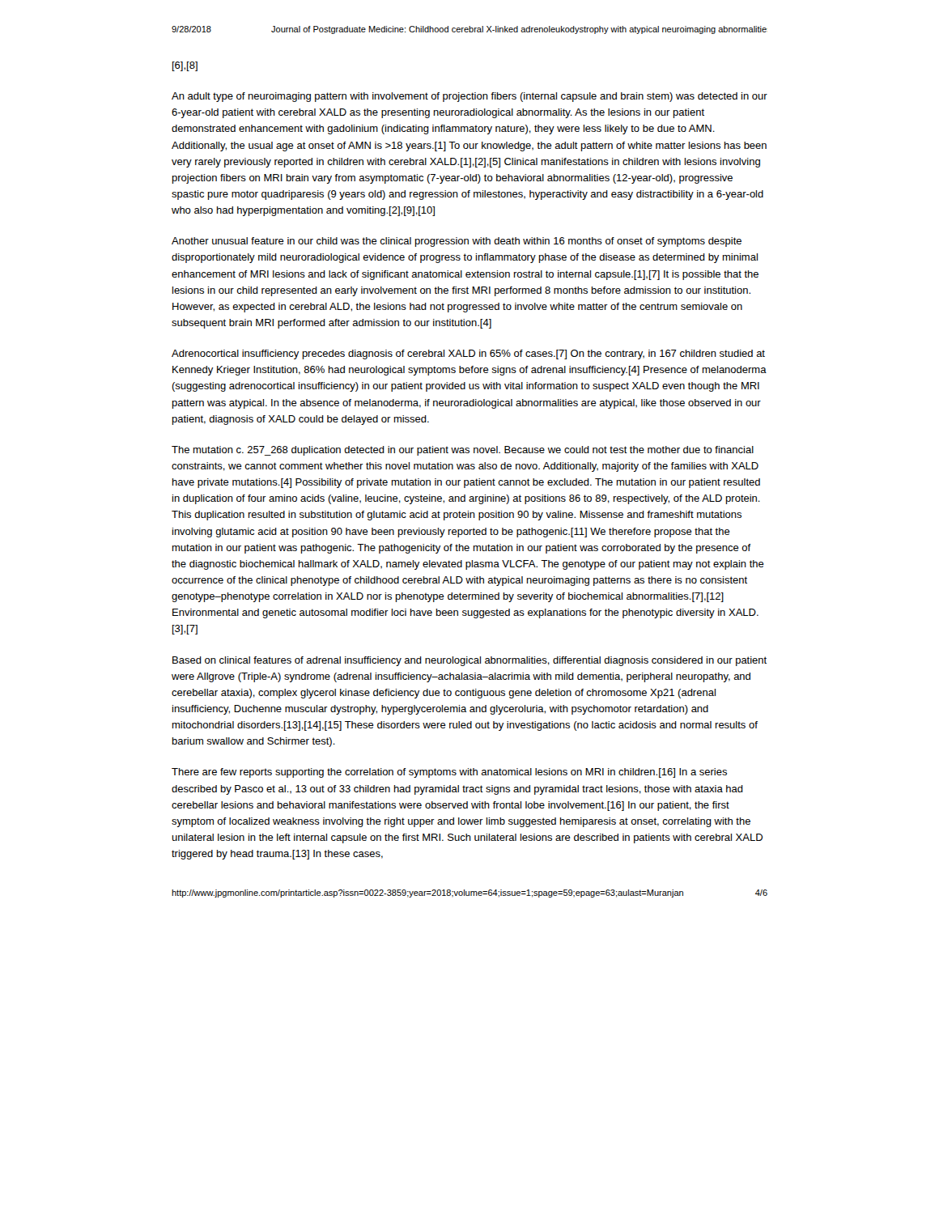9/28/2018 Journal of Postgraduate Medicine: Childhood cerebral X-linked adrenoleukodystrophy with atypical neuroimaging abnormalities and a no…
[6],[8]
An adult type of neuroimaging pattern with involvement of projection fibers (internal capsule and brain stem) was detected in our 6-year-old patient with cerebral XALD as the presenting neuroradiological abnormality. As the lesions in our patient demonstrated enhancement with gadolinium (indicating inflammatory nature), they were less likely to be due to AMN. Additionally, the usual age at onset of AMN is >18 years.[1] To our knowledge, the adult pattern of white matter lesions has been very rarely previously reported in children with cerebral XALD.[1],[2],[5] Clinical manifestations in children with lesions involving projection fibers on MRI brain vary from asymptomatic (7-year-old) to behavioral abnormalities (12-year-old), progressive spastic pure motor quadriparesis (9 years old) and regression of milestones, hyperactivity and easy distractibility in a 6-year-old who also had hyperpigmentation and vomiting.[2],[9],[10]
Another unusual feature in our child was the clinical progression with death within 16 months of onset of symptoms despite disproportionately mild neuroradiological evidence of progress to inflammatory phase of the disease as determined by minimal enhancement of MRI lesions and lack of significant anatomical extension rostral to internal capsule.[1],[7] It is possible that the lesions in our child represented an early involvement on the first MRI performed 8 months before admission to our institution. However, as expected in cerebral ALD, the lesions had not progressed to involve white matter of the centrum semiovale on subsequent brain MRI performed after admission to our institution.[4]
Adrenocortical insufficiency precedes diagnosis of cerebral XALD in 65% of cases.[7] On the contrary, in 167 children studied at Kennedy Krieger Institution, 86% had neurological symptoms before signs of adrenal insufficiency.[4] Presence of melanoderma (suggesting adrenocortical insufficiency) in our patient provided us with vital information to suspect XALD even though the MRI pattern was atypical. In the absence of melanoderma, if neuroradiological abnormalities are atypical, like those observed in our patient, diagnosis of XALD could be delayed or missed.
The mutation c. 257_268 duplication detected in our patient was novel. Because we could not test the mother due to financial constraints, we cannot comment whether this novel mutation was also de novo. Additionally, majority of the families with XALD have private mutations.[4] Possibility of private mutation in our patient cannot be excluded. The mutation in our patient resulted in duplication of four amino acids (valine, leucine, cysteine, and arginine) at positions 86 to 89, respectively, of the ALD protein. This duplication resulted in substitution of glutamic acid at protein position 90 by valine. Missense and frameshift mutations involving glutamic acid at position 90 have been previously reported to be pathogenic.[11] We therefore propose that the mutation in our patient was pathogenic. The pathogenicity of the mutation in our patient was corroborated by the presence of the diagnostic biochemical hallmark of XALD, namely elevated plasma VLCFA. The genotype of our patient may not explain the occurrence of the clinical phenotype of childhood cerebral ALD with atypical neuroimaging patterns as there is no consistent genotype–phenotype correlation in XALD nor is phenotype determined by severity of biochemical abnormalities.[7],[12] Environmental and genetic autosomal modifier loci have been suggested as explanations for the phenotypic diversity in XALD.[3],[7]
Based on clinical features of adrenal insufficiency and neurological abnormalities, differential diagnosis considered in our patient were Allgrove (Triple-A) syndrome (adrenal insufficiency–achalasia–alacrimia with mild dementia, peripheral neuropathy, and cerebellar ataxia), complex glycerol kinase deficiency due to contiguous gene deletion of chromosome Xp21 (adrenal insufficiency, Duchenne muscular dystrophy, hyperglycerolemia and glyceroluria, with psychomotor retardation) and mitochondrial disorders.[13],[14],[15] These disorders were ruled out by investigations (no lactic acidosis and normal results of barium swallow and Schirmer test).
There are few reports supporting the correlation of symptoms with anatomical lesions on MRI in children.[16] In a series described by Pasco et al., 13 out of 33 children had pyramidal tract signs and pyramidal tract lesions, those with ataxia had cerebellar lesions and behavioral manifestations were observed with frontal lobe involvement.[16] In our patient, the first symptom of localized weakness involving the right upper and lower limb suggested hemiparesis at onset, correlating with the unilateral lesion in the left internal capsule on the first MRI. Such unilateral lesions are described in patients with cerebral XALD triggered by head trauma.[13] In these cases,
http://www.jpgmonline.com/printarticle.asp?issn=0022-3859;year=2018;volume=64;issue=1;spage=59;epage=63;aulast=Muranjan 4/6